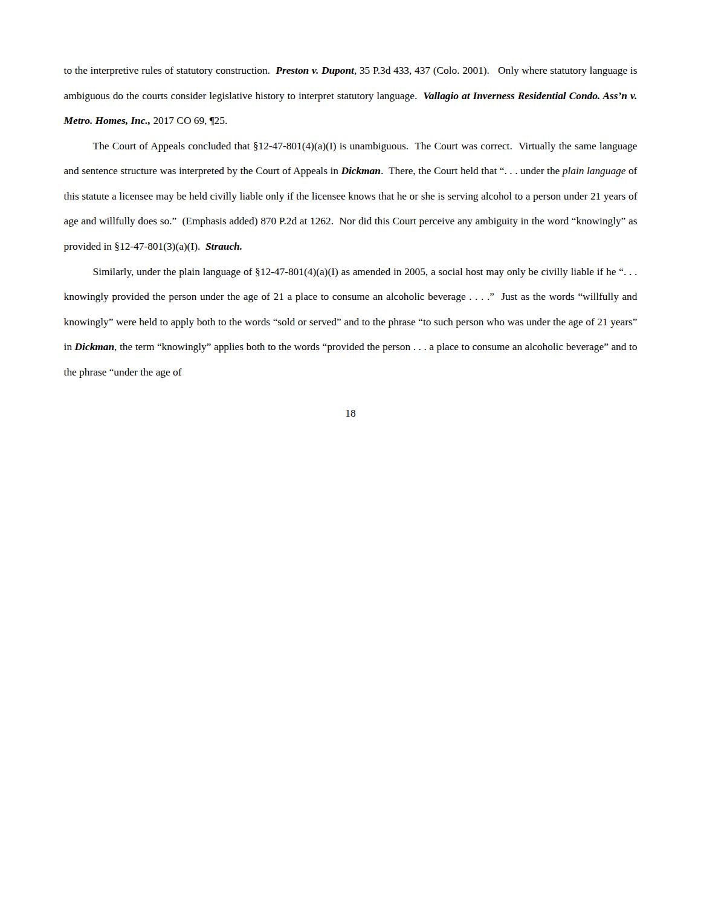to the interpretive rules of statutory construction. Preston v. Dupont, 35 P.3d 433, 437 (Colo. 2001). Only where statutory language is ambiguous do the courts consider legislative history to interpret statutory language. Vallagio at Inverness Residential Condo. Ass’n v. Metro. Homes, Inc., 2017 CO 69, ¶25.
The Court of Appeals concluded that §12-47-801(4)(a)(I) is unambiguous. The Court was correct. Virtually the same language and sentence structure was interpreted by the Court of Appeals in Dickman. There, the Court held that “. . . under the plain language of this statute a licensee may be held civilly liable only if the licensee knows that he or she is serving alcohol to a person under 21 years of age and willfully does so.” (Emphasis added) 870 P.2d at 1262. Nor did this Court perceive any ambiguity in the word “knowingly” as provided in §12-47-801(3)(a)(I). Strauch.
Similarly, under the plain language of §12-47-801(4)(a)(I) as amended in 2005, a social host may only be civilly liable if he “. . . knowingly provided the person under the age of 21 a place to consume an alcoholic beverage . . . .” Just as the words “willfully and knowingly” were held to apply both to the words “sold or served” and to the phrase “to such person who was under the age of 21 years” in Dickman, the term “knowingly” applies both to the words “provided the person . . . a place to consume an alcoholic beverage” and to the phrase “under the age of
18